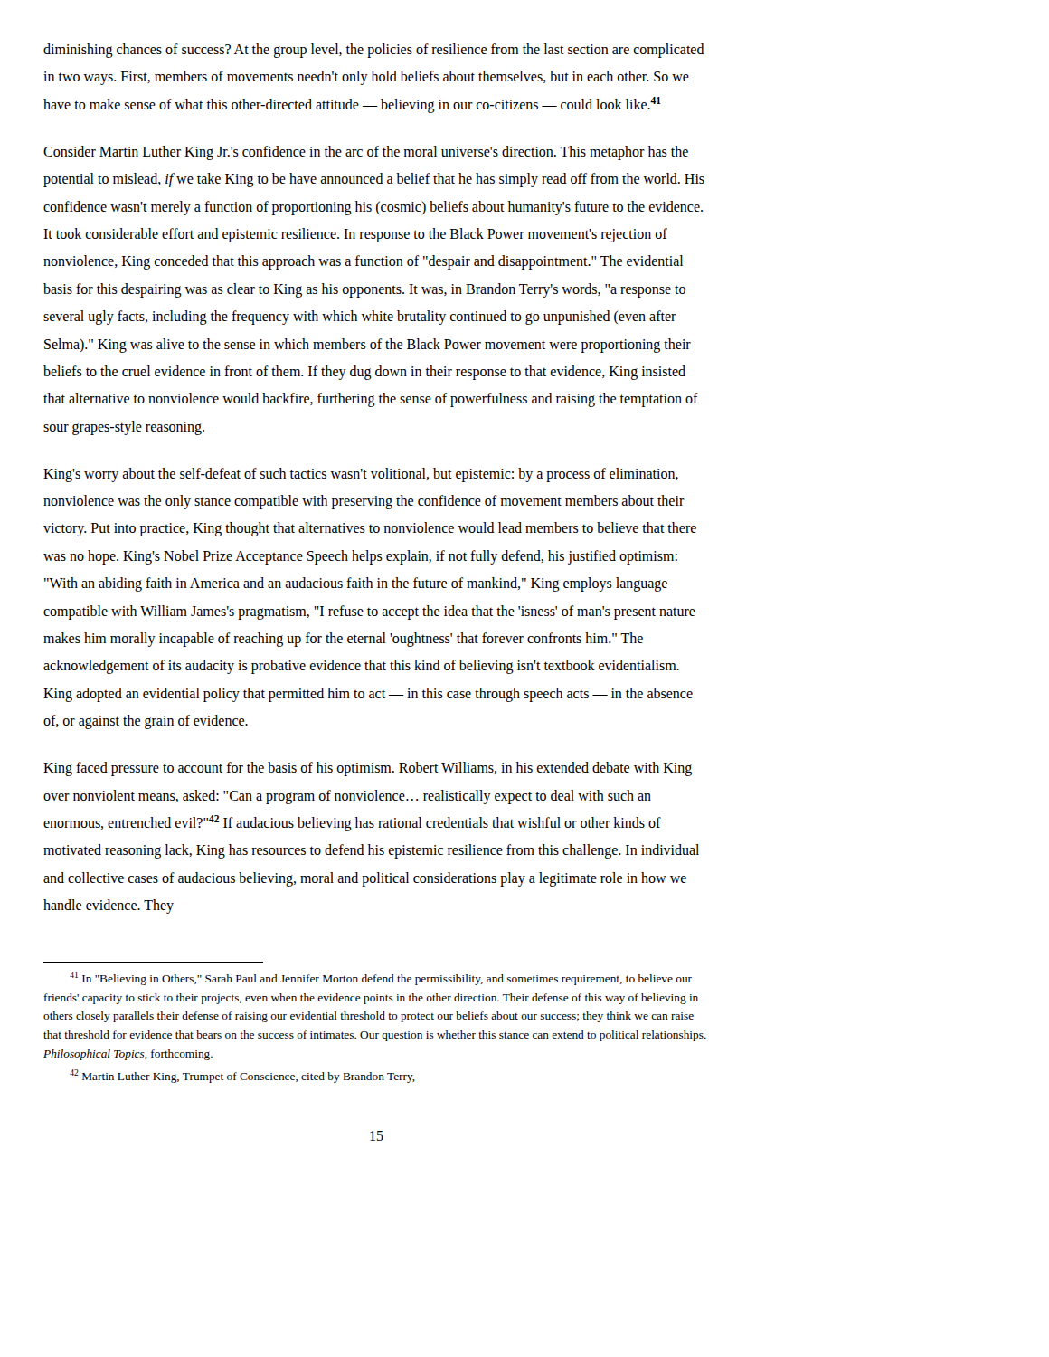diminishing chances of success? At the group level, the policies of resilience from the last section are complicated in two ways. First, members of movements needn't only hold beliefs about themselves, but in each other. So we have to make sense of what this other-directed attitude — believing in our co-citizens — could look like.41
Consider Martin Luther King Jr.'s confidence in the arc of the moral universe's direction. This metaphor has the potential to mislead, if we take King to be have announced a belief that he has simply read off from the world. His confidence wasn't merely a function of proportioning his (cosmic) beliefs about humanity's future to the evidence. It took considerable effort and epistemic resilience. In response to the Black Power movement's rejection of nonviolence, King conceded that this approach was a function of "despair and disappointment." The evidential basis for this despairing was as clear to King as his opponents. It was, in Brandon Terry's words, "a response to several ugly facts, including the frequency with which white brutality continued to go unpunished (even after Selma)." King was alive to the sense in which members of the Black Power movement were proportioning their beliefs to the cruel evidence in front of them. If they dug down in their response to that evidence, King insisted that alternative to nonviolence would backfire, furthering the sense of powerfulness and raising the temptation of sour grapes-style reasoning.
King's worry about the self-defeat of such tactics wasn't volitional, but epistemic: by a process of elimination, nonviolence was the only stance compatible with preserving the confidence of movement members about their victory. Put into practice, King thought that alternatives to nonviolence would lead members to believe that there was no hope. King's Nobel Prize Acceptance Speech helps explain, if not fully defend, his justified optimism: "With an abiding faith in America and an audacious faith in the future of mankind," King employs language compatible with William James's pragmatism, "I refuse to accept the idea that the 'isness' of man's present nature makes him morally incapable of reaching up for the eternal 'oughtness' that forever confronts him." The acknowledgement of its audacity is probative evidence that this kind of believing isn't textbook evidentialism. King adopted an evidential policy that permitted him to act — in this case through speech acts — in the absence of, or against the grain of evidence.
King faced pressure to account for the basis of his optimism. Robert Williams, in his extended debate with King over nonviolent means, asked: "Can a program of nonviolence… realistically expect to deal with such an enormous, entrenched evil?"42 If audacious believing has rational credentials that wishful or other kinds of motivated reasoning lack, King has resources to defend his epistemic resilience from this challenge. In individual and collective cases of audacious believing, moral and political considerations play a legitimate role in how we handle evidence. They
41 In "Believing in Others," Sarah Paul and Jennifer Morton defend the permissibility, and sometimes requirement, to believe our friends' capacity to stick to their projects, even when the evidence points in the other direction. Their defense of this way of believing in others closely parallels their defense of raising our evidential threshold to protect our beliefs about our success; they think we can raise that threshold for evidence that bears on the success of intimates. Our question is whether this stance can extend to political relationships. Philosophical Topics, forthcoming.
42 Martin Luther King, Trumpet of Conscience, cited by Brandon Terry,
15